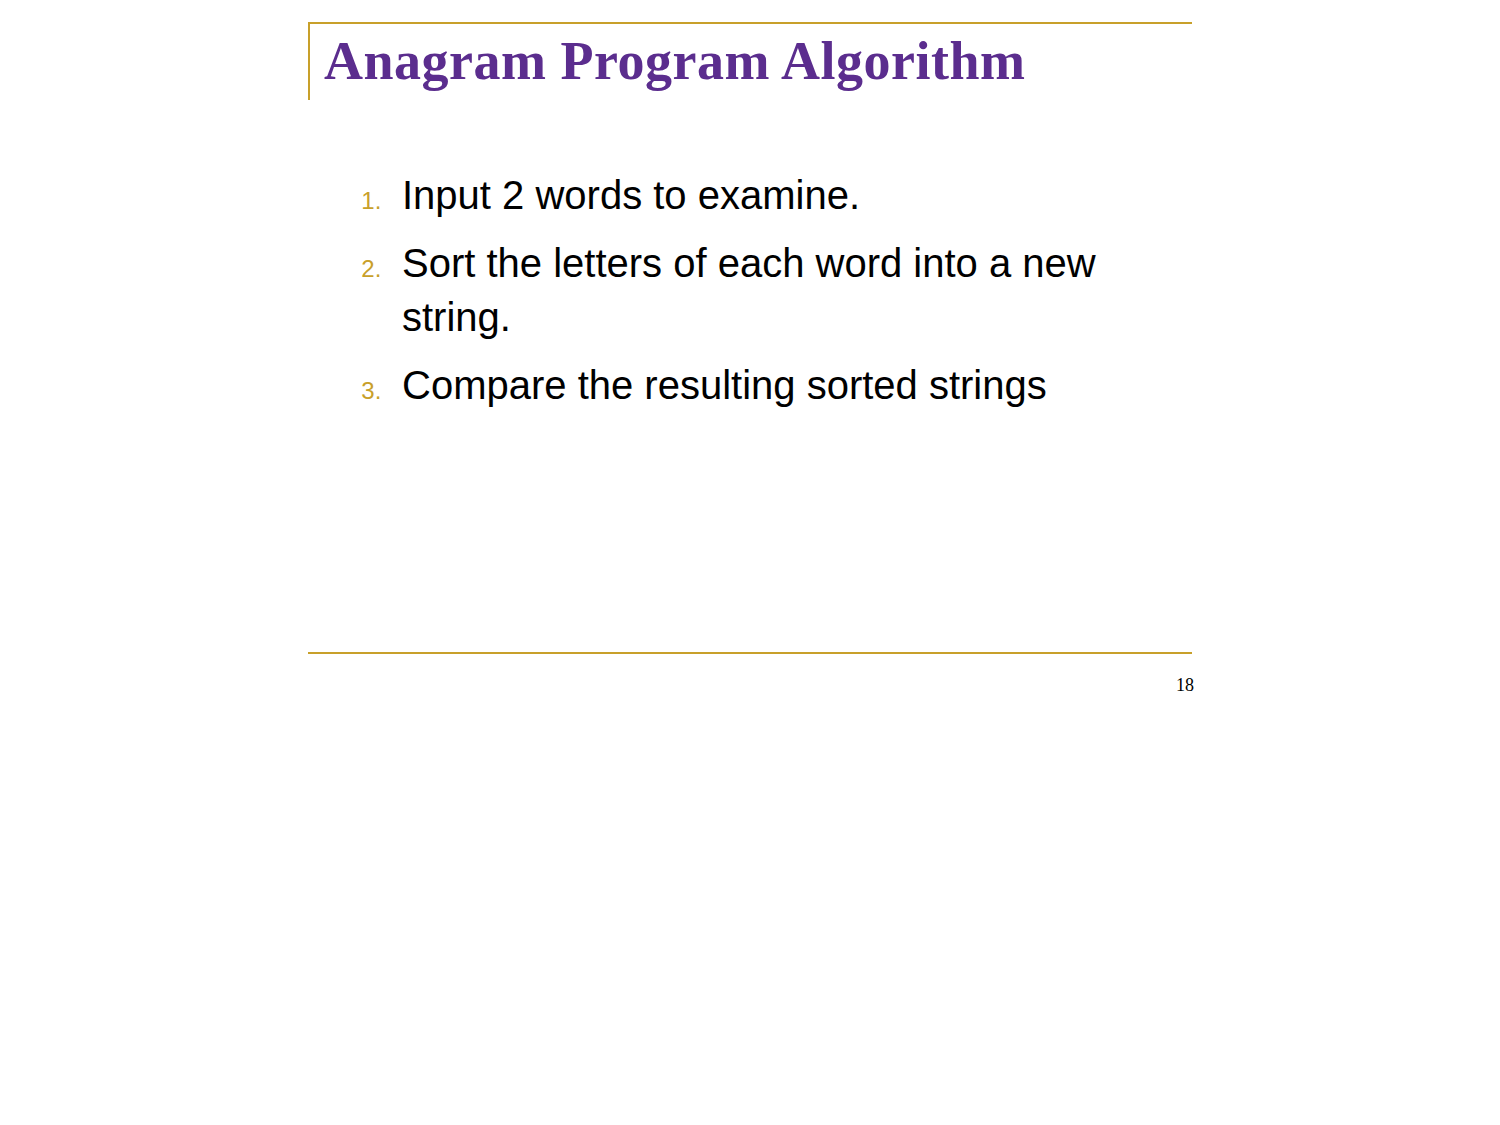Anagram Program Algorithm
Input 2 words to examine.
Sort the letters of each word into a new string.
Compare the resulting sorted strings
18